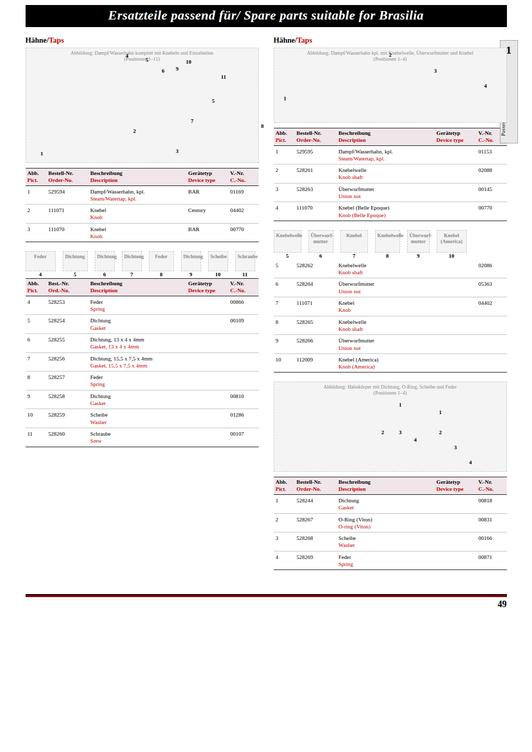Ersatzteile passend für/ Spare parts suitable for Brasilia
1
Passend für/Suitable for Brasilia
Hähne/Taps
Abbildung: Dampf/Wasserhahn komplett mit Knebeln und Einzelteilen
(Positionen 1–11)
4 5 10 6 9 11 5 7 8 2 3 1
| Abb. Pict. | Bestell-Nr. Order-No. | Beschreibung Description | Gerätetyp Device type | V.-Nr. C.-No. |
| --- | --- | --- | --- | --- |
| 1 | 529594 | Dampf/Wasserhahn, kpl. Steam/Watertap, kpl. | BAR | 01169 |
| 2 | 111071 | Knebel Knob | Century | 04402 |
| 3 | 111070 | Knebel Knob | BAR | 00770 |
Feder
4
Dichtung
5
Dichtung
6
Dichtung
7
Feder
8
Dichtung
9
Scheibe
10
Schraube
11
| Abb. Pict. | Best.-Nr. Ord.-No. | Beschreibung Description | Gerätetyp Device type | V.-Nr. C.-No. |
| --- | --- | --- | --- | --- |
| 4 | 528253 | Feder Spring | | 00866 |
| 5 | 528254 | Dichtung Gasket | | 00109 |
| 6 | 528255 | Dichtung, 13 x 4 x 4mm Gasket, 13 x 4 x 4mm | | |
| 7 | 528256 | Dichtung, 15,5 x 7,5 x 4mm Gasket, 15,5 x 7,5 x 4mm | | |
| 8 | 528257 | Feder Spring | | |
| 9 | 528258 | Dichtung Gasket | | 00810 |
| 10 | 528259 | Scheibe Washer | | 01286 |
| 11 | 528260 | Schraube Srew | | 00107 |
Hähne/Taps
Abbildung: Dampf/Wasserhahn kpl. mit Knebelwelle, Überwurfmutter und Knebel
(Positionen 1–4)
2 3 4 1
| Abb. Pict. | Bestell-Nr. Order-No. | Beschreibung Description | Gerätetyp Device type | V.-Nr. C.-No. |
| --- | --- | --- | --- | --- |
| 1 | 529595 | Dampf/Wasserhahn, kpl. Steam/Watertap, kpl. | | 01153 |
| 2 | 528261 | Knebelwelle Knob shaft | | 02088 |
| 3 | 528263 | Überwurfmutter Union nut | | 00145 |
| 4 | 111070 | Knebel (Belle Epoque) Knob (Belle Epoque) | | 00770 |
Knebelwelle
5
Überwurf-
mutter
6
Knebel
7
Knebelwelle
8
Überwurf-
mutter
9
Knebel
(America)
10
| 5 | 528262 | Knebelwelle Knob shaft | | 02086 |
| 6 | 528264 | Überwurfmutter Union nut | | 05363 |
| 7 | 111071 | Knebel Knob | | 04402 |
| 8 | 528265 | Knebelwelle Knob shaft | | |
| 9 | 528266 | Überwurfmutter Union nut | | |
| 10 | 112009 | Knebel (America) Knob (America) | | |
Abbildung: Hahnkörper mit Dichtung, O-Ring, Scheibe und Feder
(Positionen 1–4)
1 1 2 3 2 4 3 4
| Abb. Pict. | Bestell-Nr. Order-No. | Beschreibung Description | Gerätetyp Device type | V.-Nr. C.-No. |
| --- | --- | --- | --- | --- |
| 1 | 528244 | Dichtung Gasket | | 00818 |
| 2 | 528267 | O-Ring (Viton) O-ring (Viton) | | 00831 |
| 3 | 528268 | Scheibe Washer | | 00166 |
| 4 | 528269 | Feder Spring | | 00871 |
49